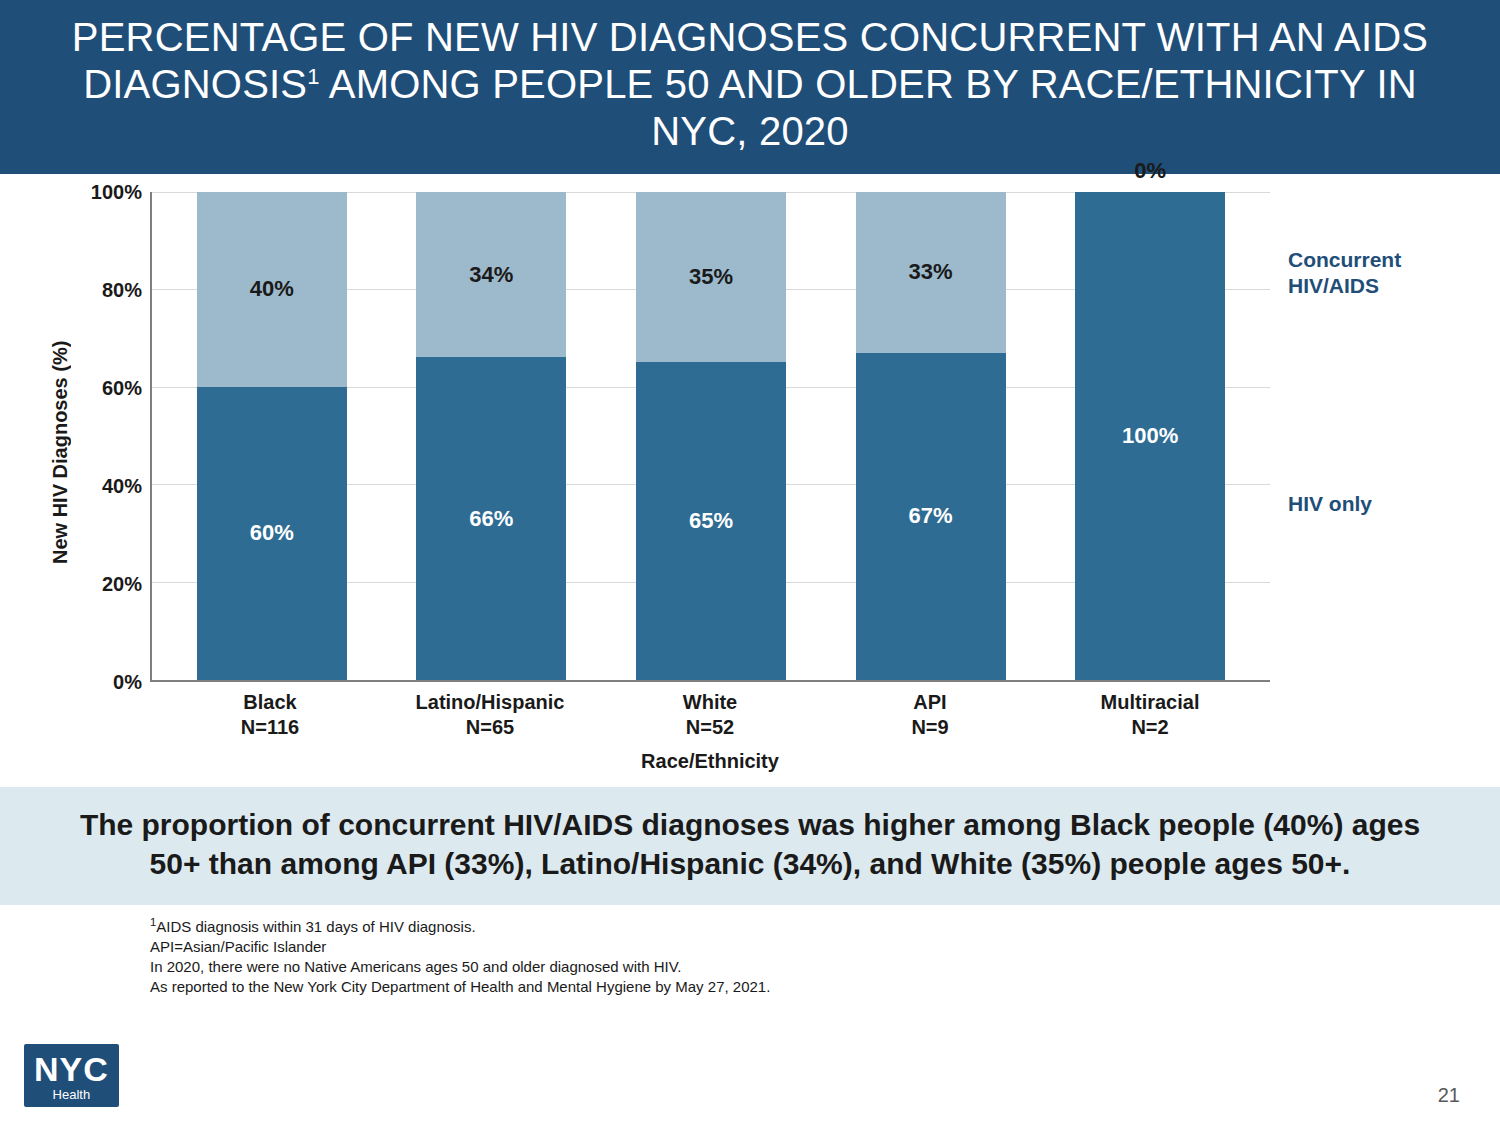PERCENTAGE OF NEW HIV DIAGNOSES CONCURRENT WITH AN AIDS DIAGNOSIS1 AMONG PEOPLE 50 AND OLDER BY RACE/ETHNICITY IN NYC, 2020
New HIV Diagnoses (%)
100% 80% 60% 40% 20% 0%
40%
60%
34%
66%
35%
65%
33%
67%
0%
100%
Concurrent
HIV/AIDS
HIV only
Black
N=116
Latino/Hispanic
N=65
White
N=52
API
N=9
Multiracial
N=2
Race/Ethnicity
The proportion of concurrent HIV/AIDS diagnoses was higher among Black people (40%) ages 50+ than among API (33%), Latino/Hispanic (34%), and White (35%) people ages 50+.
1AIDS diagnosis within 31 days of HIV diagnosis.
API=Asian/Pacific Islander
In 2020, there were no Native Americans ages 50 and older diagnosed with HIV.
As reported to the New York City Department of Health and Mental Hygiene by May 27, 2021.
NYC Health
21